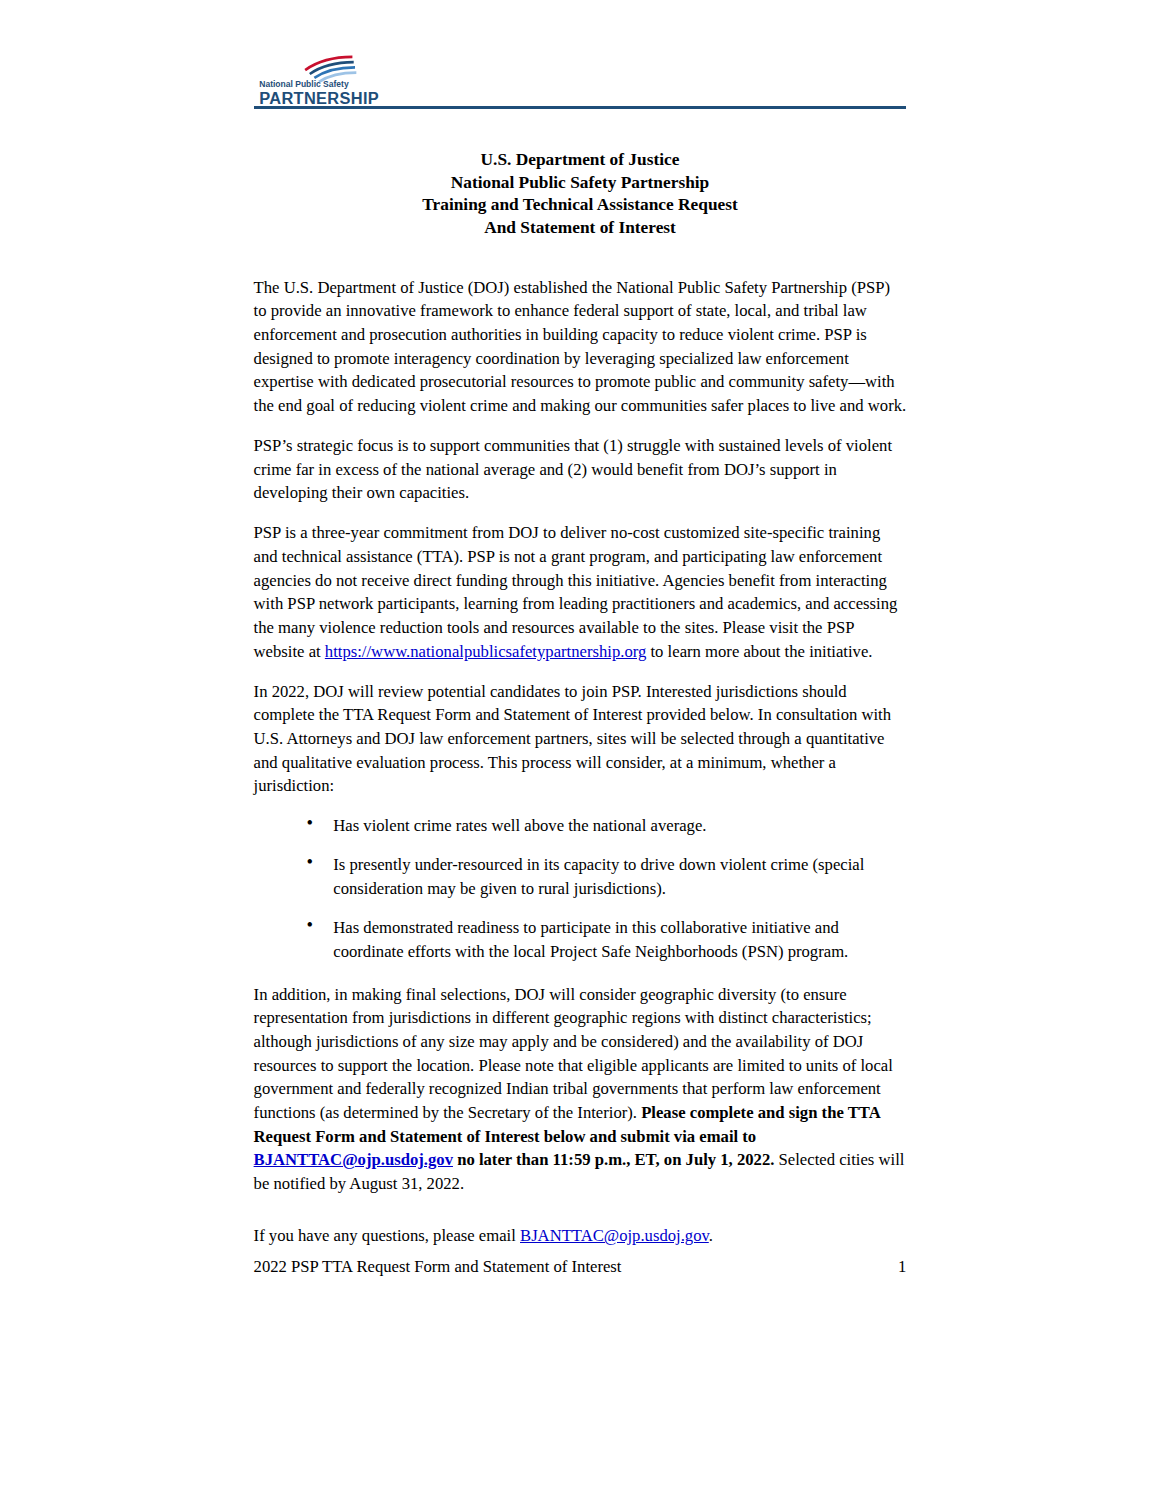National Public Safety PARTNERSHIP
U.S. Department of Justice National Public Safety Partnership Training and Technical Assistance Request And Statement of Interest
The U.S. Department of Justice (DOJ) established the National Public Safety Partnership (PSP) to provide an innovative framework to enhance federal support of state, local, and tribal law enforcement and prosecution authorities in building capacity to reduce violent crime. PSP is designed to promote interagency coordination by leveraging specialized law enforcement expertise with dedicated prosecutorial resources to promote public and community safety—with the end goal of reducing violent crime and making our communities safer places to live and work.
PSP’s strategic focus is to support communities that (1) struggle with sustained levels of violent crime far in excess of the national average and (2) would benefit from DOJ’s support in developing their own capacities.
PSP is a three-year commitment from DOJ to deliver no-cost customized site-specific training and technical assistance (TTA). PSP is not a grant program, and participating law enforcement agencies do not receive direct funding through this initiative. Agencies benefit from interacting with PSP network participants, learning from leading practitioners and academics, and accessing the many violence reduction tools and resources available to the sites. Please visit the PSP website at https://www.nationalpublicsafetypartnership.org to learn more about the initiative.
In 2022, DOJ will review potential candidates to join PSP. Interested jurisdictions should complete the TTA Request Form and Statement of Interest provided below. In consultation with U.S. Attorneys and DOJ law enforcement partners, sites will be selected through a quantitative and qualitative evaluation process. This process will consider, at a minimum, whether a jurisdiction:
Has violent crime rates well above the national average.
Is presently under-resourced in its capacity to drive down violent crime (special consideration may be given to rural jurisdictions).
Has demonstrated readiness to participate in this collaborative initiative and coordinate efforts with the local Project Safe Neighborhoods (PSN) program.
In addition, in making final selections, DOJ will consider geographic diversity (to ensure representation from jurisdictions in different geographic regions with distinct characteristics; although jurisdictions of any size may apply and be considered) and the availability of DOJ resources to support the location. Please note that eligible applicants are limited to units of local government and federally recognized Indian tribal governments that perform law enforcement functions (as determined by the Secretary of the Interior). Please complete and sign the TTA Request Form and Statement of Interest below and submit via email to BJANTTAC@ojp.usdoj.gov no later than 11:59 p.m., ET, on July 1, 2022. Selected cities will be notified by August 31, 2022.
If you have any questions, please email BJANTTAC@ojp.usdoj.gov.
2022 PSP TTA Request Form and Statement of Interest 1